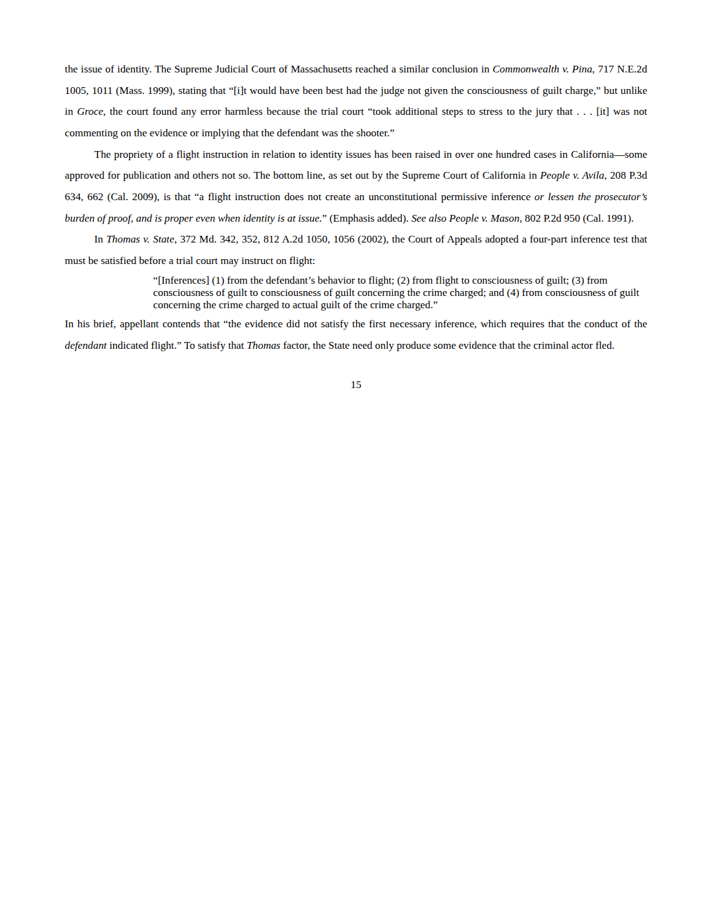the issue of identity. The Supreme Judicial Court of Massachusetts reached a similar conclusion in Commonwealth v. Pina, 717 N.E.2d 1005, 1011 (Mass. 1999), stating that “[i]t would have been best had the judge not given the consciousness of guilt charge,” but unlike in Groce, the court found any error harmless because the trial court “took additional steps to stress to the jury that . . . [it] was not commenting on the evidence or implying that the defendant was the shooter.”
The propriety of a flight instruction in relation to identity issues has been raised in over one hundred cases in California—some approved for publication and others not so. The bottom line, as set out by the Supreme Court of California in People v. Avila, 208 P.3d 634, 662 (Cal. 2009), is that “a flight instruction does not create an unconstitutional permissive inference or lessen the prosecutor’s burden of proof, and is proper even when identity is at issue.” (Emphasis added). See also People v. Mason, 802 P.2d 950 (Cal. 1991).
In Thomas v. State, 372 Md. 342, 352, 812 A.2d 1050, 1056 (2002), the Court of Appeals adopted a four-part inference test that must be satisfied before a trial court may instruct on flight:
“[Inferences] (1) from the defendant’s behavior to flight; (2) from flight to consciousness of guilt; (3) from consciousness of guilt to consciousness of guilt concerning the crime charged; and (4) from consciousness of guilt concerning the crime charged to actual guilt of the crime charged.”
In his brief, appellant contends that “the evidence did not satisfy the first necessary inference, which requires that the conduct of the defendant indicated flight.” To satisfy that Thomas factor, the State need only produce some evidence that the criminal actor fled.
15